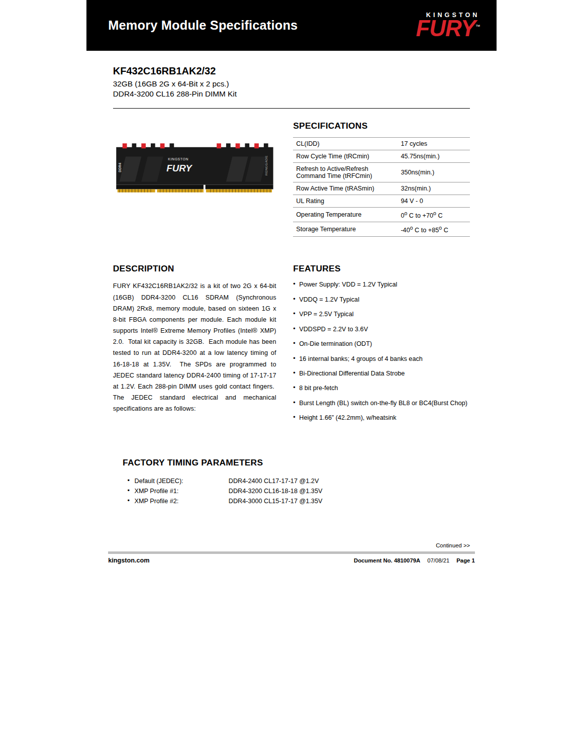Memory Module Specifications
KINGSTON
FURY™
KF432C16RB1AK2/32
32GB (16GB 2G x 64-Bit x 2 pcs.)
DDR4-3200 CL16 288-Pin DIMM Kit
DDR4 KINGSTON FURY RENEGADE
SPECIFICATIONS
| CL(IDD) | 17 cycles |
| Row Cycle Time (tRCmin) | 45.75ns(min.) |
| Refresh to Active/Refresh Command Time (tRFCmin) | 350ns(min.) |
| Row Active Time (tRASmin) | 32ns(min.) |
| UL Rating | 94 V - 0 |
| Operating Temperature | 0 o C to +70 o C |
| Storage Temperature | -40 o C to +85 o C |
DESCRIPTION
FURY KF432C16RB1AK2/32 is a kit of two 2G x 64-bit (16GB) DDR4-3200 CL16 SDRAM (Synchronous DRAM) 2Rx8, memory module, based on sixteen 1G x 8-bit FBGA components per module. Each module kit supports Intel® Extreme Memory Profiles (Intel® XMP) 2.0. Total kit capacity is 32GB. Each module has been tested to run at DDR4-3200 at a low latency timing of 16-18-18 at 1.35V. The SPDs are programmed to JEDEC standard latency DDR4-2400 timing of 17-17-17 at 1.2V. Each 288-pin DIMM uses gold contact fingers. The JEDEC standard electrical and mechanical specifications are as follows:
FEATURES
Power Supply: VDD = 1.2V Typical
VDDQ = 1.2V Typical
VPP = 2.5V Typical
VDDSPD = 2.2V to 3.6V
On-Die termination (ODT)
16 internal banks; 4 groups of 4 banks each
Bi-Directional Differential Data Strobe
8 bit pre-fetch
Burst Length (BL) switch on-the-fly BL8 or BC4(Burst Chop)
Height 1.66” (42.2mm), w/heatsink
FACTORY TIMING PARAMETERS
| • | Default (JEDEC): | DDR4-2400 CL17-17-17 @1.2V |
| • | XMP Profile #1: | DDR4-3200 CL16-18-18 @1.35V |
| • | XMP Profile #2: | DDR4-3000 CL15-17-17 @1.35V |
Continued >>
kingston.com
Document No. 4810079A07/08/21 Page 1